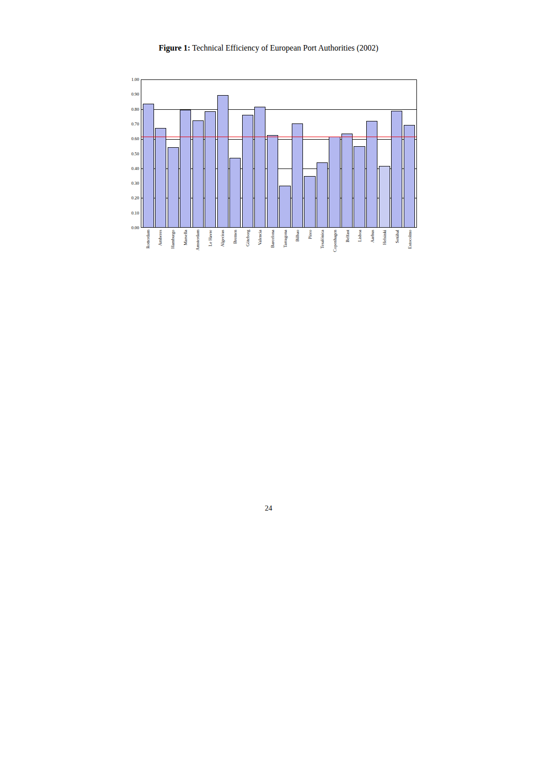Figure 1: Technical Efficiency of European Port Authorities (2002)
1.00
0.90
0.80
0.70
0.60
0.50
0.40
0.30
0.20
0.10
0.00
Rotterdam
Amberes
Hamburgo
Marsella
Amsterdam
Le Havre
Algeciras
Bremen
Göteborg
Valencia
Barcelona
Tarragona
Bilbao
Pireo
Tesalónica
Copenhagen
Belfast
Lisboa
Aarhus
Helsinki
Setúbal
Estocolmo
24